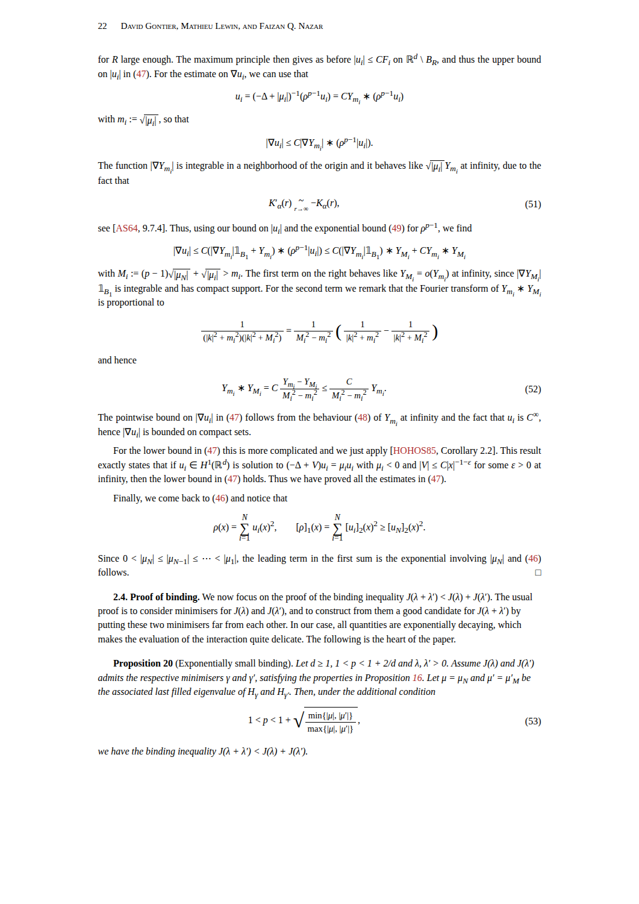22 David Gontier, Mathieu Lewin, and Faizan Q. Nazar
for R large enough. The maximum principle then gives as before |ui| ≤ CFi on ℝd \ BR, and thus the upper bound on |ui| in (47). For the estimate on ∇ui, we can use that
ui = (−Δ + |μi|)−1(ρp−1ui) = CYmi ∗ (ρp−1ui)
with mi := √|μi|, so that
|∇ui| ≤ C|∇Ymi| ∗ (ρp−1|ui|).
The function |∇Ymi| is integrable in a neighborhood of the origin and it behaves like √|μi|Ymi at infinity, due to the fact that
K′α(r) ~r→∞ −Kα(r),
(51)
see [AS64, 9.7.4]. Thus, using our bound on |ui| and the exponential bound (49) for ρp−1, we find
|∇ui| ≤ C(|∇Ymi|𝟙B1 + Ymi) ∗ (ρp−1|ui|) ≤ C(|∇Ymi|𝟙B1) ∗ YMi + CYmi ∗ YMi
with Mi := (p − 1)√|μN| + √|μi| > mi. The first term on the right behaves like YMi = o(Ymi) at infinity, since |∇YMi|𝟙B1 is integrable and has compact support. For the second term we remark that the Fourier transform of Ymi ∗ YMi is proportional to
1(|k|2 + mi2)(|k|2 + Mi2) = 1 Mi2 − mi2 ( 1|k|2 + mi2 − 1|k|2 + Mi2 )
and hence
Ymi ∗ YMi = C Ymi − YMi Mi2 − mi2 ≤ CMi2 − mi2 Ymi.
(52)
The pointwise bound on |∇ui| in (47) follows from the behaviour (48) of Ymi at infinity and the fact that ui is C∞, hence |∇ui| is bounded on compact sets.
For the lower bound in (47) this is more complicated and we just apply [HOHOS85, Corollary 2.2]. This result exactly states that if ui ∈ H1(ℝd) is solution to (−Δ + V)ui = μiui with μi < 0 and |V| ≤ C|x|−1−ε for some ε > 0 at infinity, then the lower bound in (47) holds. Thus we have proved all the estimates in (47).
Finally, we come back to (46) and notice that
ρ(x) = N∑i=1 ui(x)2, [ρ]1(x) = N∑i=1 [ui]2(x)2 ≥ [uN]2(x)2.
Since 0 < |μN| ≤ |μN−1| ≤ ⋯ < |μ1|, the leading term in the first sum is the exponential involving |μN| and (46) follows. □
2.4. Proof of binding.
We now focus on the proof of the binding inequality J(λ + λ′) < J(λ) + J(λ′). The usual proof is to consider minimisers for J(λ) and J(λ′), and to construct from them a good candidate for J(λ + λ′) by putting these two minimisers far from each other. In our case, all quantities are exponentially decaying, which makes the evaluation of the interaction quite delicate. The following is the heart of the paper.
Proposition 20 (Exponentially small binding). Let d ≥ 1, 1 < p < 1 + 2/d and λ, λ′ > 0. Assume J(λ) and J(λ′) admits the respective minimisers γ and γ′, satisfying the properties in Proposition 16. Let μ = μN and μ′ = μ′M be the associated last filled eigenvalue of Hγ and Hγ′. Then, under the additional condition
1 < p < 1 + √min{|μ|, |μ′|}max{|μ|, |μ′|},
(53)
we have the binding inequality J(λ + λ′) < J(λ) + J(λ′).